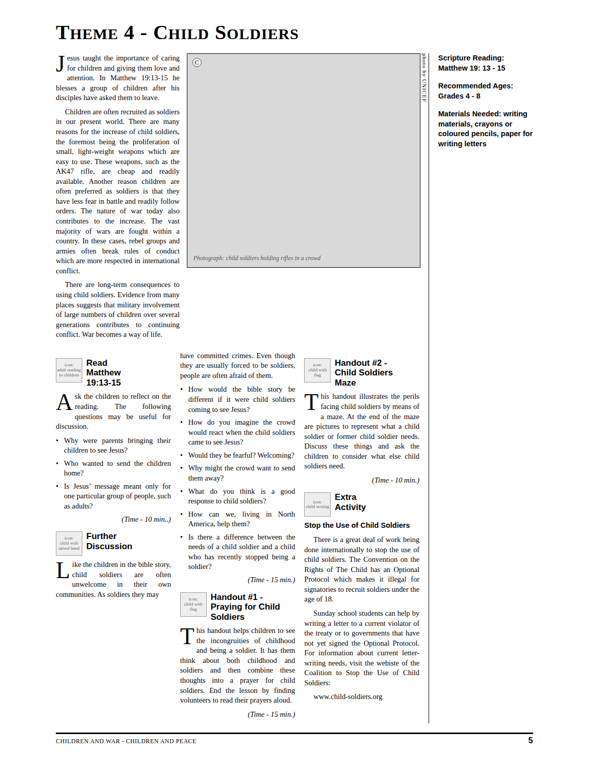THEME 4 - CHILD SOLDIERS
Jesus taught the importance of caring for children and giving them love and attention. In Matthew 19:13-15 he blesses a group of children after his disciples have asked them to leave.
Children are often recruited as soldiers in our present world. There are many reasons for the increase of child soldiers, the foremost being the proliferation of small, light-weight weapons which are easy to use. These weapons, such as the AK47 rifle, are cheap and readily available. Another reason children are often preferred as soldiers is that they have less fear in battle and readily follow orders. The nature of war today also contributes to the increase. The vast majority of wars are fought within a country. In these cases, rebel groups and armies often break rules of conduct which are more respected in international conflict.
There are long-term consequences to using child soldiers. Evidence from many places suggests that military involvement of large numbers of children over several generations contributes to continuing conflict. War becomes a way of life.
C Photograph: child soldiers holding rifles in a crowd
photo by UNICEF
icon:
adult reading
to children
Read
Matthew
19:13-15
Ask the children to reflect on the reading. The following questions may be useful for discussion.
•Why were parents bringing their children to see Jesus?
•Who wanted to send the children home?
•Is Jesus’ message meant only for one particular group of people, such as adults?
(Time - 10 min..)
icon:
child with
raised hand
Further
Discussion
Like the children in the bible story, child soldiers are often unwelcome in their own communities. As soldiers they may
have committed crimes. Even though they are usually forced to be soldiers, people are often afraid of them.
•How would the bible story be different if it were child soldiers coming to see Jesus?
•How do you imagine the crowd would react when the child soldiers came to see Jesus?
•Would they be fearful? Welcoming?
•Why might the crowd want to send them away?
•What do you think is a good response to child soldiers?
•How can we, living in North America, help them?
•Is there a difference between the needs of a child soldier and a child who has recently stopped being a soldier?
(Time - 15 min.)
icon:
child with
flag
Handout #1 -
Praying for Child
Soldiers
This handout helps children to see the incongruities of childhood and being a soldier. It has them think about both childhood and soldiers and then combine these thoughts into a prayer for child soldiers. End the lesson by finding volunteers to read their prayers aloud.
(Time - 15 min.)
icon:
child with
flag
Handout #2 -
Child Soldiers
Maze
This handout illustrates the perils facing child soldiers by means of a maze. At the end of the maze are pictures to represent what a child soldier or former child soldier needs. Discuss these things and ask the children to consider what else child soldiers need.
(Time - 10 min.)
icon:
child writing
Extra
Activity
Stop the Use of Child Soldiers
There is a great deal of work being done internationally to stop the use of child soldiers. The Convention on the Rights of The Child has an Optional Protocol which makes it illegal for signatories to recruit soldiers under the age of 18.
Sunday school students can help by writing a letter to a current violator of the treaty or to governments that have not yet signed the Optional Protocol. For information about current letter-writing needs, visit the webiste of the Coalition to Stop the Use of Child Soldiers:
www.child-soldiers.org
Scripture Reading:
Matthew 19: 13 - 15
Recommended Ages:
Grades 4 - 8
Materials Needed: writing materials, crayons or coloured pencils, paper for writing letters
CHILDREN AND WAR - CHILDREN AND PEACE 5